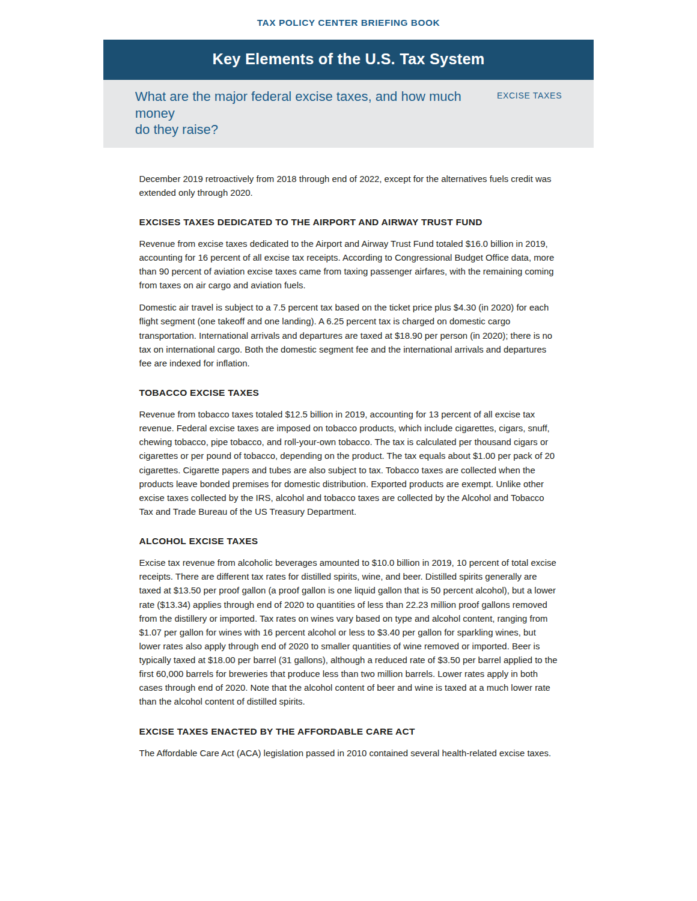Tax Policy Center Briefing Book
Key Elements of the U.S. Tax System
Excise Taxes
What are the major federal excise taxes, and how much money
do they raise?
December 2019 retroactively from 2018 through end of 2022, except for the alternatives fuels credit was extended only through 2020.
Excises Taxes Dedicated to the Airport and Airway Trust Fund
Revenue from excise taxes dedicated to the Airport and Airway Trust Fund totaled $16.0 billion in 2019, accounting for 16 percent of all excise tax receipts. According to Congressional Budget Office data, more than 90 percent of aviation excise taxes came from taxing passenger airfares, with the remaining coming from taxes on air cargo and aviation fuels.
Domestic air travel is subject to a 7.5 percent tax based on the ticket price plus $4.30 (in 2020) for each flight segment (one takeoff and one landing). A 6.25 percent tax is charged on domestic cargo transportation. International arrivals and departures are taxed at $18.90 per person (in 2020); there is no tax on international cargo. Both the domestic segment fee and the international arrivals and departures fee are indexed for inflation.
Tobacco Excise Taxes
Revenue from tobacco taxes totaled $12.5 billion in 2019, accounting for 13 percent of all excise tax revenue. Federal excise taxes are imposed on tobacco products, which include cigarettes, cigars, snuff, chewing tobacco, pipe tobacco, and roll-your-own tobacco. The tax is calculated per thousand cigars or cigarettes or per pound of tobacco, depending on the product. The tax equals about $1.00 per pack of 20 cigarettes. Cigarette papers and tubes are also subject to tax. Tobacco taxes are collected when the products leave bonded premises for domestic distribution. Exported products are exempt. Unlike other excise taxes collected by the IRS, alcohol and tobacco taxes are collected by the Alcohol and Tobacco Tax and Trade Bureau of the US Treasury Department.
Alcohol Excise Taxes
Excise tax revenue from alcoholic beverages amounted to $10.0 billion in 2019, 10 percent of total excise receipts. There are different tax rates for distilled spirits, wine, and beer. Distilled spirits generally are taxed at $13.50 per proof gallon (a proof gallon is one liquid gallon that is 50 percent alcohol), but a lower rate ($13.34) applies through end of 2020 to quantities of less than 22.23 million proof gallons removed from the distillery or imported. Tax rates on wines vary based on type and alcohol content, ranging from $1.07 per gallon for wines with 16 percent alcohol or less to $3.40 per gallon for sparkling wines, but lower rates also apply through end of 2020 to smaller quantities of wine removed or imported. Beer is typically taxed at $18.00 per barrel (31 gallons), although a reduced rate of $3.50 per barrel applied to the first 60,000 barrels for breweries that produce less than two million barrels. Lower rates apply in both cases through end of 2020. Note that the alcohol content of beer and wine is taxed at a much lower rate than the alcohol content of distilled spirits.
Excise Taxes Enacted by the Affordable Care Act
The Affordable Care Act (ACA) legislation passed in 2010 contained several health-related excise taxes.